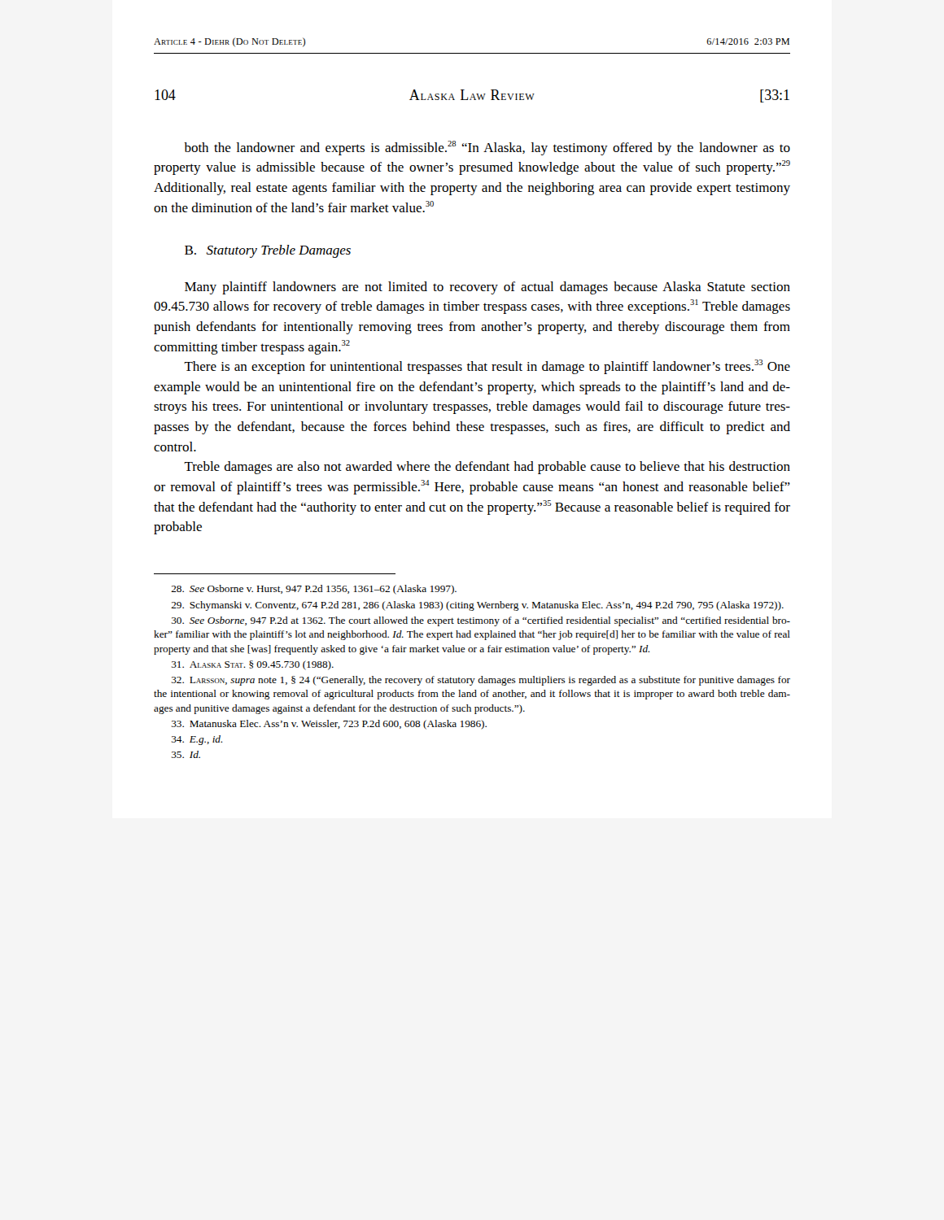Article 4 - Diehr (Do Not Delete) 6/14/2016 2:03 PM
104 Alaska Law Review [33:1
both the landowner and experts is admissible.28 “In Alaska, lay testimony offered by the landowner as to property value is admissible because of the owner’s presumed knowledge about the value of such property.”29 Additionally, real estate agents familiar with the property and the neighboring area can provide expert testimony on the diminution of the land’s fair market value.30
B. Statutory Treble Damages
Many plaintiff landowners are not limited to recovery of actual damages because Alaska Statute section 09.45.730 allows for recovery of treble damages in timber trespass cases, with three exceptions.31 Treble damages punish defendants for intentionally removing trees from another’s property, and thereby discourage them from committing timber trespass again.32
There is an exception for unintentional trespasses that result in damage to plaintiff landowner’s trees.33 One example would be an unintentional fire on the defendant’s property, which spreads to the plaintiff’s land and destroys his trees. For unintentional or involuntary trespasses, treble damages would fail to discourage future trespasses by the defendant, because the forces behind these trespasses, such as fires, are difficult to predict and control.
Treble damages are also not awarded where the defendant had probable cause to believe that his destruction or removal of plaintiff’s trees was permissible.34 Here, probable cause means “an honest and reasonable belief” that the defendant had the “authority to enter and cut on the property.”35 Because a reasonable belief is required for probable
28. See Osborne v. Hurst, 947 P.2d 1356, 1361–62 (Alaska 1997).
29. Schymanski v. Conventz, 674 P.2d 281, 286 (Alaska 1983) (citing Wernberg v. Matanuska Elec. Ass’n, 494 P.2d 790, 795 (Alaska 1972)).
30. See Osborne, 947 P.2d at 1362. The court allowed the expert testimony of a “certified residential specialist” and “certified residential broker” familiar with the plaintiff’s lot and neighborhood. Id. The expert had explained that “her job require[d] her to be familiar with the value of real property and that she [was] frequently asked to give ‘a fair market value or a fair estimation value’ of property.” Id.
31. Alaska Stat. § 09.45.730 (1988).
32. Larsson, supra note 1, § 24 (“Generally, the recovery of statutory damages multipliers is regarded as a substitute for punitive damages for the intentional or knowing removal of agricultural products from the land of another, and it follows that it is improper to award both treble damages and punitive damages against a defendant for the destruction of such products.”).
33. Matanuska Elec. Ass’n v. Weissler, 723 P.2d 600, 608 (Alaska 1986).
34. E.g., id.
35. Id.